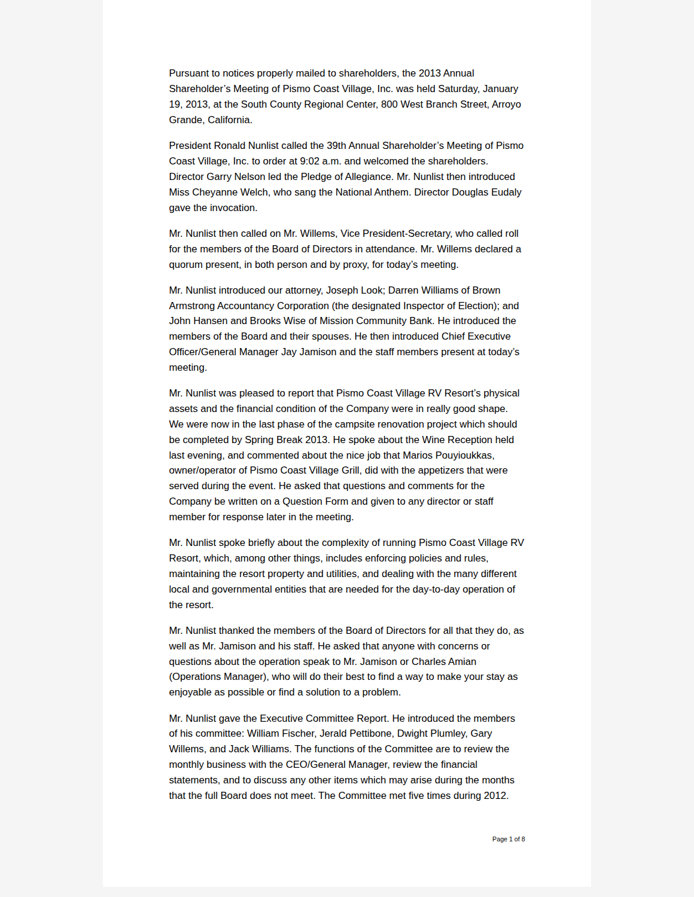Pursuant to notices properly mailed to shareholders, the 2013 Annual Shareholder’s Meeting of Pismo Coast Village, Inc. was held Saturday, January 19, 2013, at the South County Regional Center, 800 West Branch Street, Arroyo Grande, California.
President Ronald Nunlist called the 39th Annual Shareholder’s Meeting of Pismo Coast Village, Inc. to order at 9:02 a.m. and welcomed the shareholders. Director Garry Nelson led the Pledge of Allegiance. Mr. Nunlist then introduced Miss Cheyanne Welch, who sang the National Anthem. Director Douglas Eudaly gave the invocation.
Mr. Nunlist then called on Mr. Willems, Vice President-Secretary, who called roll for the members of the Board of Directors in attendance. Mr. Willems declared a quorum present, in both person and by proxy, for today’s meeting.
Mr. Nunlist introduced our attorney, Joseph Look; Darren Williams of Brown Armstrong Accountancy Corporation (the designated Inspector of Election); and John Hansen and Brooks Wise of Mission Community Bank. He introduced the members of the Board and their spouses. He then introduced Chief Executive Officer/General Manager Jay Jamison and the staff members present at today’s meeting.
Mr. Nunlist was pleased to report that Pismo Coast Village RV Resort’s physical assets and the financial condition of the Company were in really good shape. We were now in the last phase of the campsite renovation project which should be completed by Spring Break 2013. He spoke about the Wine Reception held last evening, and commented about the nice job that Marios Pouyioukkas, owner/operator of Pismo Coast Village Grill, did with the appetizers that were served during the event. He asked that questions and comments for the Company be written on a Question Form and given to any director or staff member for response later in the meeting.
Mr. Nunlist spoke briefly about the complexity of running Pismo Coast Village RV Resort, which, among other things, includes enforcing policies and rules, maintaining the resort property and utilities, and dealing with the many different local and governmental entities that are needed for the day-to-day operation of the resort.
Mr. Nunlist thanked the members of the Board of Directors for all that they do, as well as Mr. Jamison and his staff. He asked that anyone with concerns or questions about the operation speak to Mr. Jamison or Charles Amian (Operations Manager), who will do their best to find a way to make your stay as enjoyable as possible or find a solution to a problem.
Mr. Nunlist gave the Executive Committee Report. He introduced the members of his committee: William Fischer, Jerald Pettibone, Dwight Plumley, Gary Willems, and Jack Williams. The functions of the Committee are to review the monthly business with the CEO/General Manager, review the financial statements, and to discuss any other items which may arise during the months that the full Board does not meet. The Committee met five times during 2012.
Page 1 of 8